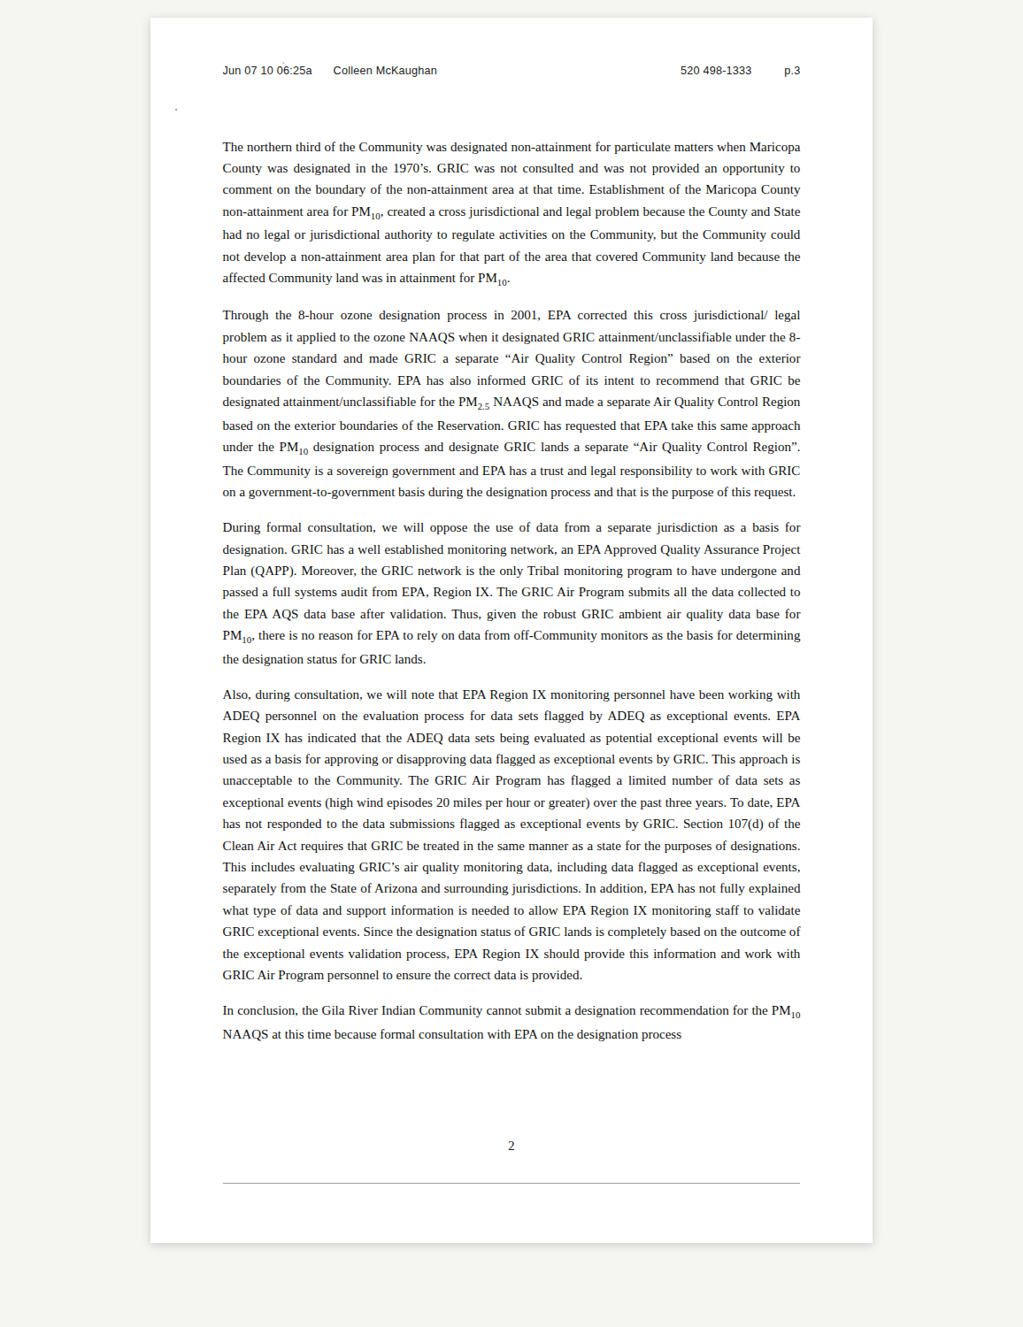.
.
Jun 07 10 06:25a Colleen McKaughan
520 498-1333 p.3
The northern third of the Community was designated non-attainment for particulate matters when Maricopa County was designated in the 1970’s. GRIC was not consulted and was not provided an opportunity to comment on the boundary of the non-attainment area at that time. Establishment of the Maricopa County non-attainment area for PM10, created a cross jurisdictional and legal problem because the County and State had no legal or jurisdictional authority to regulate activities on the Community, but the Community could not develop a non-attainment area plan for that part of the area that covered Community land because the affected Community land was in attainment for PM10.
Through the 8-hour ozone designation process in 2001, EPA corrected this cross jurisdictional/ legal problem as it applied to the ozone NAAQS when it designated GRIC attainment/unclassifiable under the 8-hour ozone standard and made GRIC a separate “Air Quality Control Region” based on the exterior boundaries of the Community. EPA has also informed GRIC of its intent to recommend that GRIC be designated attainment/unclassifiable for the PM2.5 NAAQS and made a separate Air Quality Control Region based on the exterior boundaries of the Reservation. GRIC has requested that EPA take this same approach under the PM10 designation process and designate GRIC lands a separate “Air Quality Control Region”. The Community is a sovereign government and EPA has a trust and legal responsibility to work with GRIC on a government-to-government basis during the designation process and that is the purpose of this request.
During formal consultation, we will oppose the use of data from a separate jurisdiction as a basis for designation. GRIC has a well established monitoring network, an EPA Approved Quality Assurance Project Plan (QAPP). Moreover, the GRIC network is the only Tribal monitoring program to have undergone and passed a full systems audit from EPA, Region IX. The GRIC Air Program submits all the data collected to the EPA AQS data base after validation. Thus, given the robust GRIC ambient air quality data base for PM10, there is no reason for EPA to rely on data from off-Community monitors as the basis for determining the designation status for GRIC lands.
Also, during consultation, we will note that EPA Region IX monitoring personnel have been working with ADEQ personnel on the evaluation process for data sets flagged by ADEQ as exceptional events. EPA Region IX has indicated that the ADEQ data sets being evaluated as potential exceptional events will be used as a basis for approving or disapproving data flagged as exceptional events by GRIC. This approach is unacceptable to the Community. The GRIC Air Program has flagged a limited number of data sets as exceptional events (high wind episodes 20 miles per hour or greater) over the past three years. To date, EPA has not responded to the data submissions flagged as exceptional events by GRIC. Section 107(d) of the Clean Air Act requires that GRIC be treated in the same manner as a state for the purposes of designations. This includes evaluating GRIC’s air quality monitoring data, including data flagged as exceptional events, separately from the State of Arizona and surrounding jurisdictions. In addition, EPA has not fully explained what type of data and support information is needed to allow EPA Region IX monitoring staff to validate GRIC exceptional events. Since the designation status of GRIC lands is completely based on the outcome of the exceptional events validation process, EPA Region IX should provide this information and work with GRIC Air Program personnel to ensure the correct data is provided.
In conclusion, the Gila River Indian Community cannot submit a designation recommendation for the PM10 NAAQS at this time because formal consultation with EPA on the designation process
2